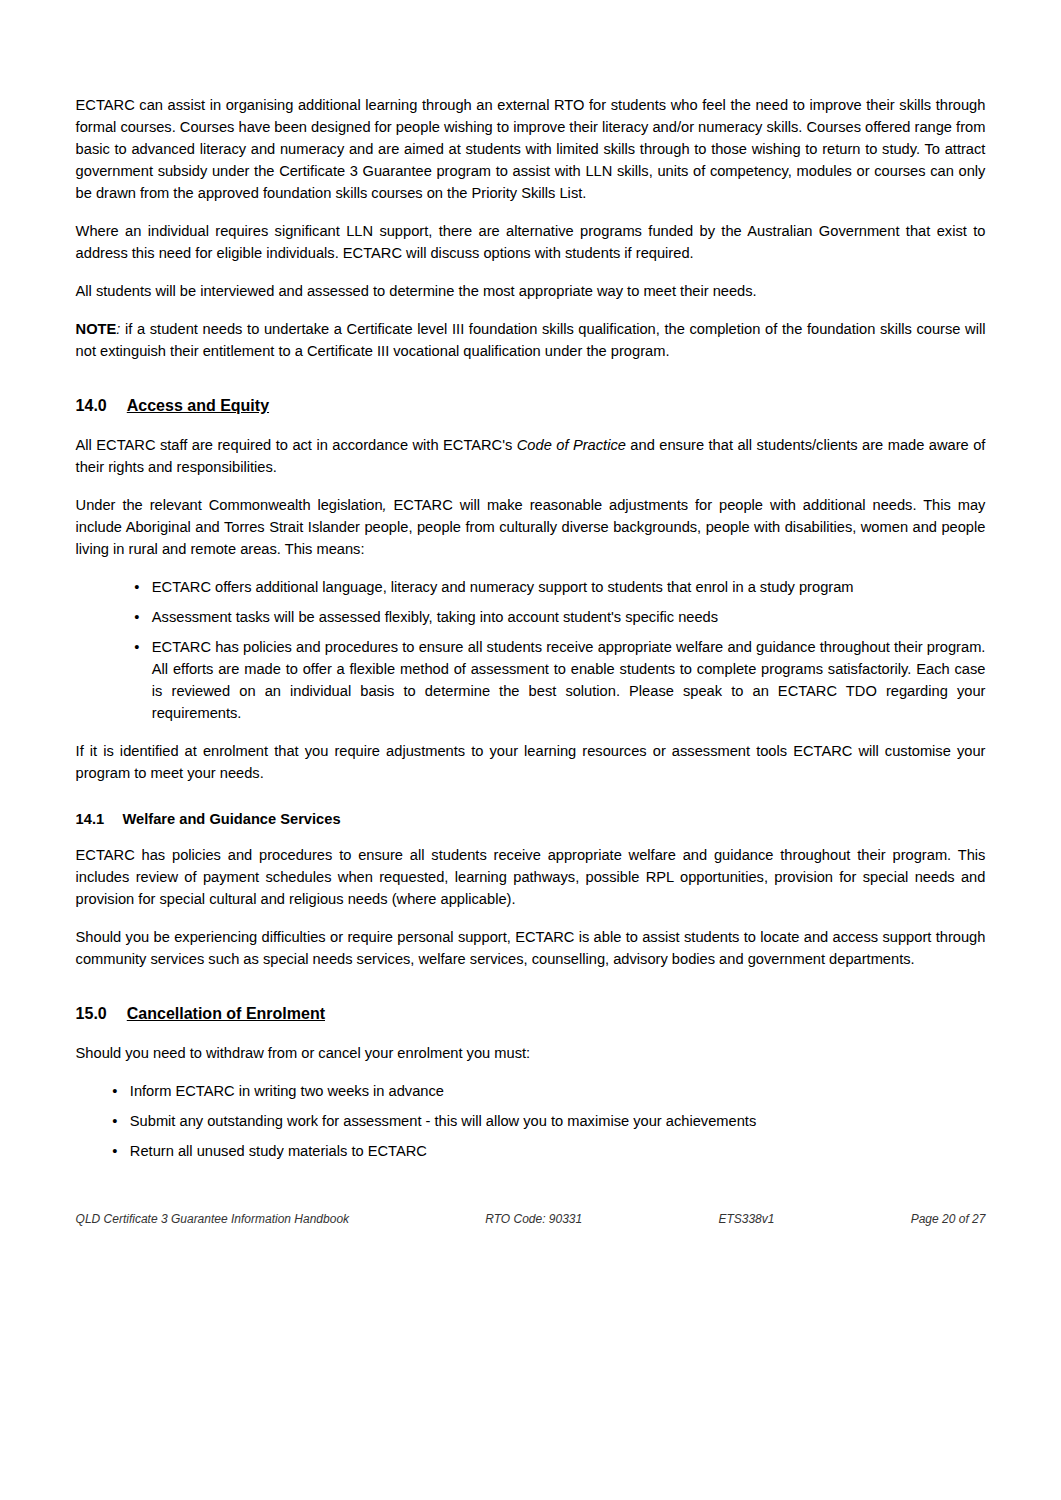ECTARC can assist in organising additional learning through an external RTO for students who feel the need to improve their skills through formal courses. Courses have been designed for people wishing to improve their literacy and/or numeracy skills. Courses offered range from basic to advanced literacy and numeracy and are aimed at students with limited skills through to those wishing to return to study. To attract government subsidy under the Certificate 3 Guarantee program to assist with LLN skills, units of competency, modules or courses can only be drawn from the approved foundation skills courses on the Priority Skills List.
Where an individual requires significant LLN support, there are alternative programs funded by the Australian Government that exist to address this need for eligible individuals. ECTARC will discuss options with students if required.
All students will be interviewed and assessed to determine the most appropriate way to meet their needs.
NOTE: if a student needs to undertake a Certificate level III foundation skills qualification, the completion of the foundation skills course will not extinguish their entitlement to a Certificate III vocational qualification under the program.
14.0 Access and Equity
All ECTARC staff are required to act in accordance with ECTARC's Code of Practice and ensure that all students/clients are made aware of their rights and responsibilities.
Under the relevant Commonwealth legislation, ECTARC will make reasonable adjustments for people with additional needs. This may include Aboriginal and Torres Strait Islander people, people from culturally diverse backgrounds, people with disabilities, women and people living in rural and remote areas. This means:
ECTARC offers additional language, literacy and numeracy support to students that enrol in a study program
Assessment tasks will be assessed flexibly, taking into account student's specific needs
ECTARC has policies and procedures to ensure all students receive appropriate welfare and guidance throughout their program. All efforts are made to offer a flexible method of assessment to enable students to complete programs satisfactorily. Each case is reviewed on an individual basis to determine the best solution. Please speak to an ECTARC TDO regarding your requirements.
If it is identified at enrolment that you require adjustments to your learning resources or assessment tools ECTARC will customise your program to meet your needs.
14.1 Welfare and Guidance Services
ECTARC has policies and procedures to ensure all students receive appropriate welfare and guidance throughout their program. This includes review of payment schedules when requested, learning pathways, possible RPL opportunities, provision for special needs and provision for special cultural and religious needs (where applicable).
Should you be experiencing difficulties or require personal support, ECTARC is able to assist students to locate and access support through community services such as special needs services, welfare services, counselling, advisory bodies and government departments.
15.0 Cancellation of Enrolment
Should you need to withdraw from or cancel your enrolment you must:
Inform ECTARC in writing two weeks in advance
Submit any outstanding work for assessment - this will allow you to maximise your achievements
Return all unused study materials to ECTARC
QLD Certificate 3 Guarantee Information Handbook RTO Code: 90331 ETS338v1 Page 20 of 27